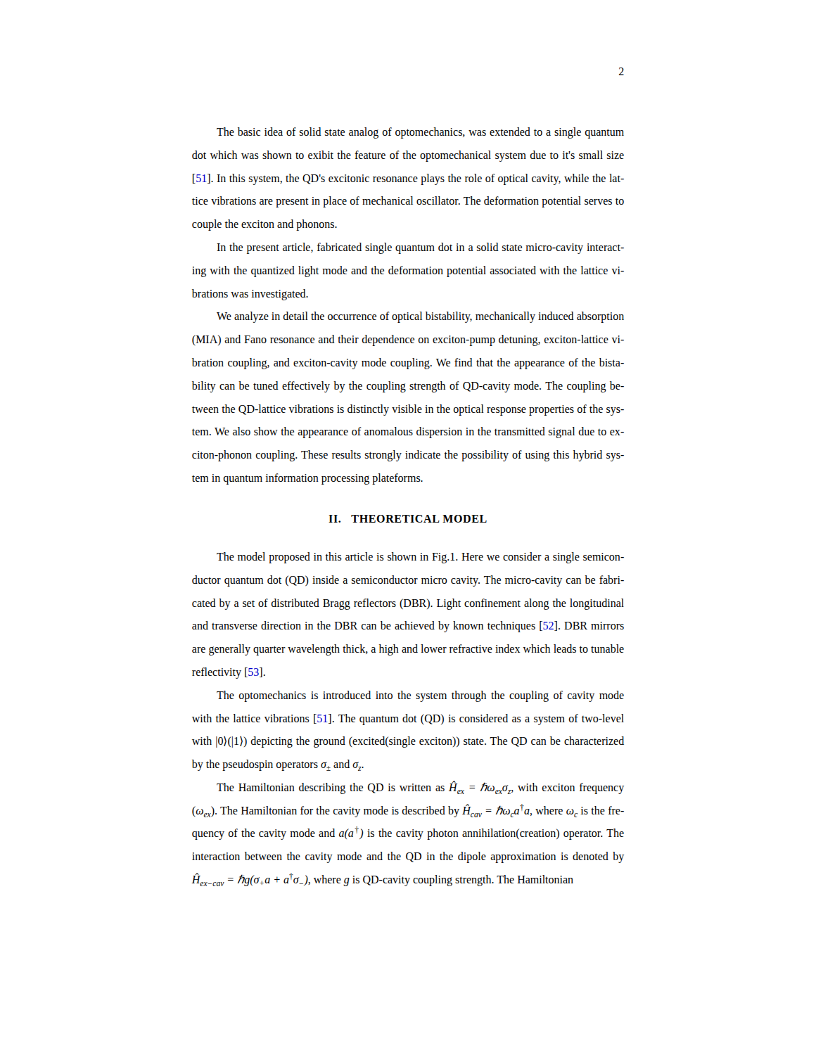2
The basic idea of solid state analog of optomechanics, was extended to a single quantum dot which was shown to exibit the feature of the optomechanical system due to it's small size [51]. In this system, the QD's excitonic resonance plays the role of optical cavity, while the lattice vibrations are present in place of mechanical oscillator. The deformation potential serves to couple the exciton and phonons.
In the present article, fabricated single quantum dot in a solid state micro-cavity interacting with the quantized light mode and the deformation potential associated with the lattice vibrations was investigated.
We analyze in detail the occurrence of optical bistability, mechanically induced absorption (MIA) and Fano resonance and their dependence on exciton-pump detuning, exciton-lattice vibration coupling, and exciton-cavity mode coupling. We find that the appearance of the bistability can be tuned effectively by the coupling strength of QD-cavity mode. The coupling between the QD-lattice vibrations is distinctly visible in the optical response properties of the system. We also show the appearance of anomalous dispersion in the transmitted signal due to exciton-phonon coupling. These results strongly indicate the possibility of using this hybrid system in quantum information processing plateforms.
II. Theoretical Model
The model proposed in this article is shown in Fig.1. Here we consider a single semiconductor quantum dot (QD) inside a semiconductor micro cavity. The micro-cavity can be fabricated by a set of distributed Bragg reflectors (DBR). Light confinement along the longitudinal and transverse direction in the DBR can be achieved by known techniques [52]. DBR mirrors are generally quarter wavelength thick, a high and lower refractive index which leads to tunable reflectivity [53].
The optomechanics is introduced into the system through the coupling of cavity mode with the lattice vibrations [51]. The quantum dot (QD) is considered as a system of two-level with |0⟩(|1⟩) depicting the ground (excited(single exciton)) state. The QD can be characterized by the pseudospin operators σ± and σz.
The Hamiltonian describing the QD is written as Ĥex = ℏωexσz, with exciton frequency (ωex). The Hamiltonian for the cavity mode is described by Ĥcav = ℏωca†a, where ωc is the frequency of the cavity mode and a(a†) is the cavity photon annihilation(creation) operator. The interaction between the cavity mode and the QD in the dipole approximation is denoted by Ĥex−cav = ℏg(σ+a + a†σ−), where g is QD-cavity coupling strength. The Hamiltonian